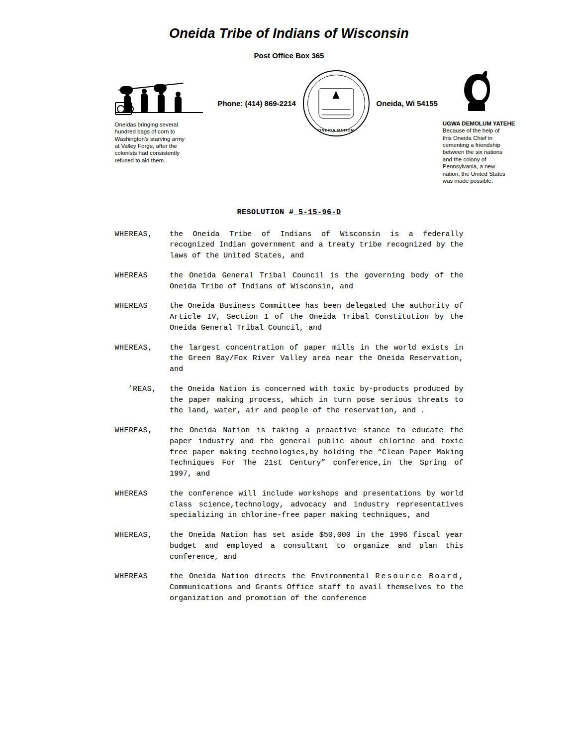Oneida Tribe of Indians of Wisconsin
Post Office Box 365
Oneidas bringing several
hundred bags of corn to
Washington's starving army
at Valley Forge, after the
colonists had consistently
refused to aid them.
Phone: (414) 869-2214 SOVEREIGN WISCONSIN ONEIDA NATION Oneida, Wi 54155
UGWA DEMOLUM YATEHE
Because of the help of
this Oneida Chief in
cementing a friendship
between the six nations
and the colony of
Pennsylvania, a new
nation, the United States
was made possible.
RESOLUTION # 5-15-96-D
WHEREAS,
the Oneida Tribe of Indians of Wisconsin is a federally recognized Indian government and a treaty tribe recognized by the laws of the United States, and
WHEREAS
the Oneida General Tribal Council is the governing body of the Oneida Tribe of Indians of Wisconsin, and
WHEREAS
the Oneida Business Committee has been delegated the authority of Article IV, Section 1 of the Oneida Tribal Constitution by the Oneida General Tribal Council, and
WHEREAS,
the largest concentration of paper mills in the world exists in the Green Bay/Fox River Valley area near the Oneida Reservation, and
’REAS,
the Oneida Nation is concerned with toxic by-products produced by the paper making process, which in turn pose serious threats to the land, water, air and people of the reservation, and .
WHEREAS,
the Oneida Nation is taking a proactive stance to educate the paper industry and the general public about chlorine and toxic free paper making technologies,by holding the “Clean Paper Making Techniques For The 21st Century” conference,in the Spring of 1997, and
WHEREAS
the conference will include workshops and presentations by world class science,technology, advocacy and industry representatives specializing in chlorine-free paper making techniques, and
WHEREAS,
the Oneida Nation has set aside $50,000 in the 1996 fiscal year budget and employed a consultant to organize and plan this conference, and
WHEREAS
the Oneida Nation directs the Environmental Resource Board, Communications and Grants Office staff to avail themselves to the organization and promotion of the conference